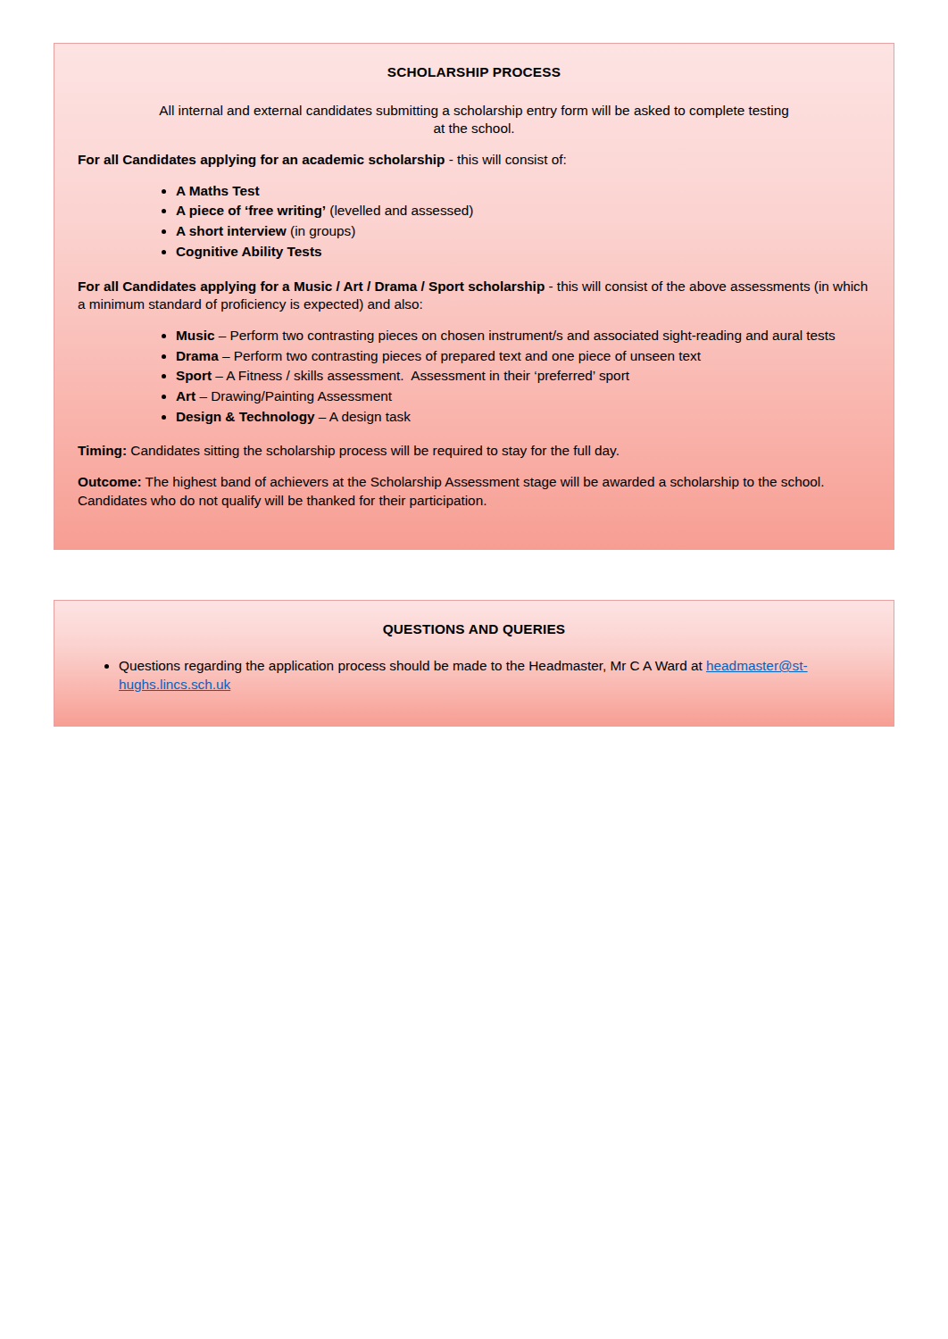SCHOLARSHIP PROCESS
All internal and external candidates submitting a scholarship entry form will be asked to complete testing
at the school.
For all Candidates applying for an academic scholarship - this will consist of:
A Maths Test
A piece of ‘free writing’ (levelled and assessed)
A short interview (in groups)
Cognitive Ability Tests
For all Candidates applying for a Music / Art / Drama / Sport scholarship - this will consist of the above assessments (in which a minimum standard of proficiency is expected) and also:
Music – Perform two contrasting pieces on chosen instrument/s and associated sight-reading and aural tests
Drama – Perform two contrasting pieces of prepared text and one piece of unseen text
Sport – A Fitness / skills assessment. Assessment in their ‘preferred’ sport
Art – Drawing/Painting Assessment
Design & Technology – A design task
Timing: Candidates sitting the scholarship process will be required to stay for the full day.
Outcome: The highest band of achievers at the Scholarship Assessment stage will be awarded a scholarship to the school. Candidates who do not qualify will be thanked for their participation.
QUESTIONS AND QUERIES
Questions regarding the application process should be made to the Headmaster, Mr C A Ward at headmaster@st-hughs.lincs.sch.uk